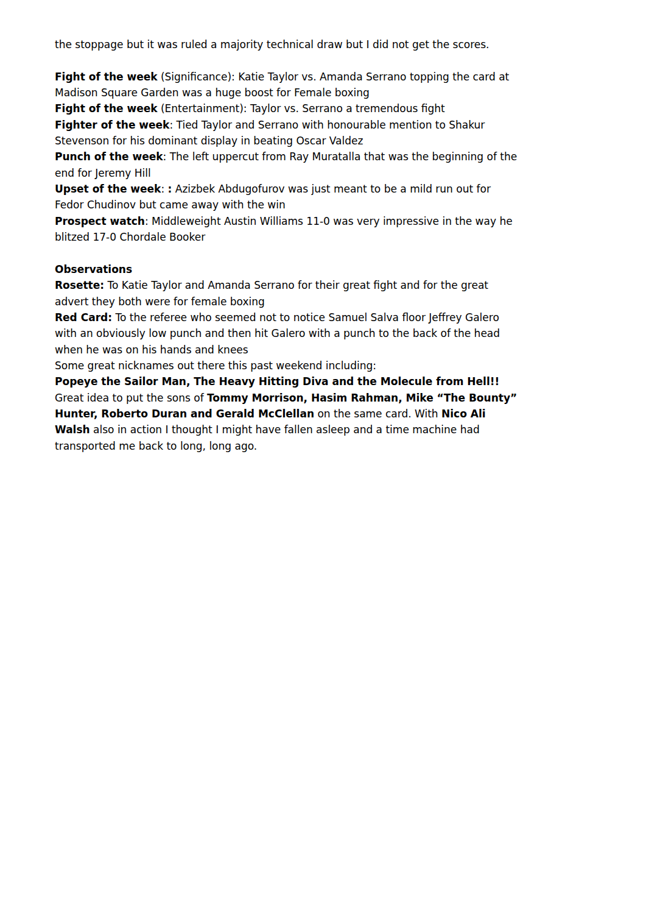the stoppage but it was ruled a majority technical draw but I did not get the scores.
Fight of the week (Significance): Katie Taylor vs. Amanda Serrano topping the card at Madison Square Garden was a huge boost for Female boxing
Fight of the week (Entertainment): Taylor vs. Serrano a tremendous fight
Fighter of the week: Tied Taylor and Serrano with honourable mention to Shakur Stevenson for his dominant display in beating Oscar Valdez
Punch of the week: The left uppercut from Ray Muratalla that was the beginning of the end for Jeremy Hill
Upset of the week: : Azizbek Abdugofurov was just meant to be a mild run out for Fedor Chudinov but came away with the win
Prospect watch: Middleweight Austin Williams 11-0 was very impressive in the way he blitzed 17-0 Chordale Booker
Observations
Rosette: To Katie Taylor and Amanda Serrano for their great fight and for the great advert they both were for female boxing
Red Card: To the referee who seemed not to notice Samuel Salva floor Jeffrey Galero with an obviously low punch and then hit Galero with a punch to the back of the head when he was on his hands and knees
Some great nicknames out there this past weekend including:
Popeye the Sailor Man, The Heavy Hitting Diva and the Molecule from Hell!!
Great idea to put the sons of Tommy Morrison, Hasim Rahman, Mike “The Bounty” Hunter, Roberto Duran and Gerald McClellan on the same card. With Nico Ali Walsh also in action I thought I might have fallen asleep and a time machine had transported me back to long, long ago.